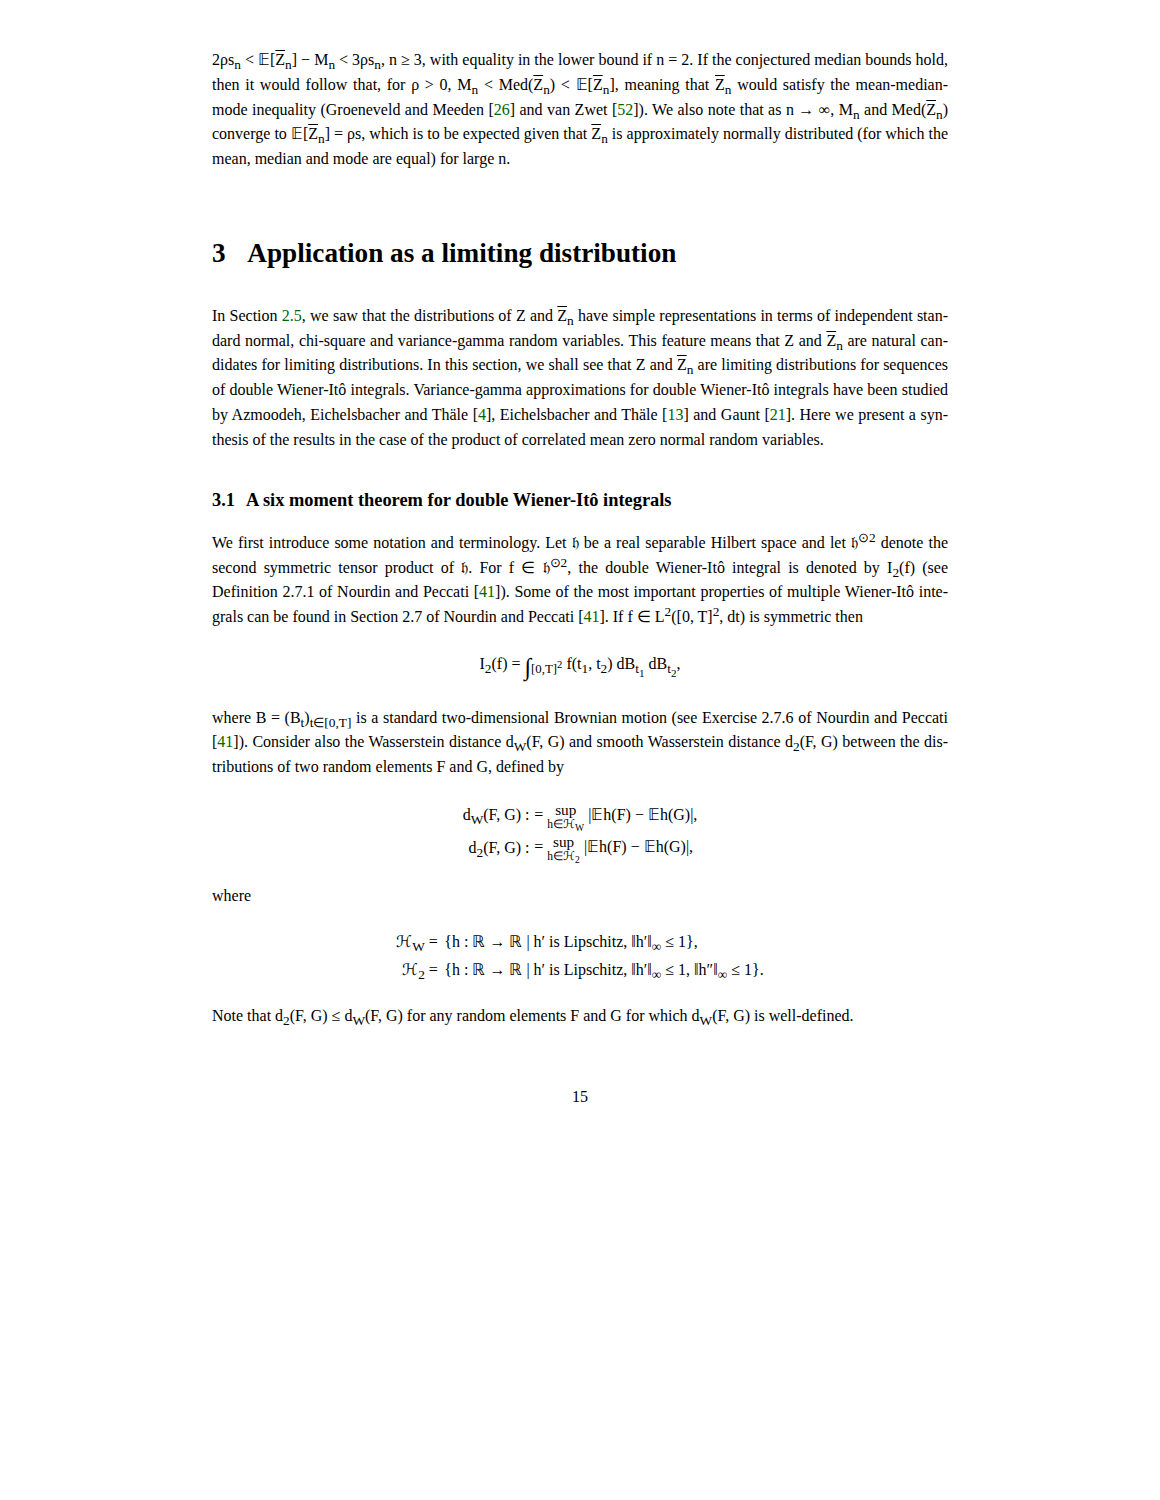2ρsn < 𝔼[Zn] − Mn < 3ρsn, n ≥ 3, with equality in the lower bound if n = 2. If the conjectured median bounds hold, then it would follow that, for ρ > 0, Mn < Med(Zn) < 𝔼[Zn], meaning that Zn would satisfy the mean-median-mode inequality (Groeneveld and Meeden [26] and van Zwet [52]). We also note that as n → ∞, Mn and Med(Zn) converge to 𝔼[Zn] = ρs, which is to be expected given that Zn is approximately normally distributed (for which the mean, median and mode are equal) for large n.
3 Application as a limiting distribution
In Section 2.5, we saw that the distributions of Z and Zn have simple representations in terms of independent standard normal, chi-square and variance-gamma random variables. This feature means that Z and Zn are natural candidates for limiting distributions. In this section, we shall see that Z and Zn are limiting distributions for sequences of double Wiener-Itô integrals. Variance-gamma approximations for double Wiener-Itô integrals have been studied by Azmoodeh, Eichelsbacher and Thäle [4], Eichelsbacher and Thäle [13] and Gaunt [21]. Here we present a synthesis of the results in the case of the product of correlated mean zero normal random variables.
3.1 A six moment theorem for double Wiener-Itô integrals
We first introduce some notation and terminology. Let 𝔥 be a real separable Hilbert space and let 𝔥⊙2 denote the second symmetric tensor product of 𝔥. For f ∈ 𝔥⊙2, the double Wiener-Itô integral is denoted by I2(f) (see Definition 2.7.1 of Nourdin and Peccati [41]). Some of the most important properties of multiple Wiener-Itô integrals can be found in Section 2.7 of Nourdin and Peccati [41]. If f ∈ L2([0, T]2, dt) is symmetric then
I2(f) = ∫[0,T]2 f(t1, t2) dBt1 dBt2,
where B = (Bt)t∈[0,T] is a standard two-dimensional Brownian motion (see Exercise 2.7.6 of Nourdin and Peccati [41]). Consider also the Wasserstein distance dW(F, G) and smooth Wasserstein distance d2(F, G) between the distributions of two random elements F and G, defined by
| d W (F, G) : | = sup h∈ℋ W / 𝔼 h(F) − 𝔼 h(G)/, |
| d 2 (F, G) : | = sup h∈ℋ 2 / 𝔼 h(F) − 𝔼 h(G)/, |
where
| ℋ W = | {h : ℝ → ℝ / h′ is Lipschitz, ‖h′‖ ∞ ≤ 1}, |
| ℋ 2 = | {h : ℝ → ℝ / h′ is Lipschitz, ‖h′‖ ∞ ≤ 1, ‖h″‖ ∞ ≤ 1}. |
Note that d2(F, G) ≤ dW(F, G) for any random elements F and G for which dW(F, G) is well-defined.
15